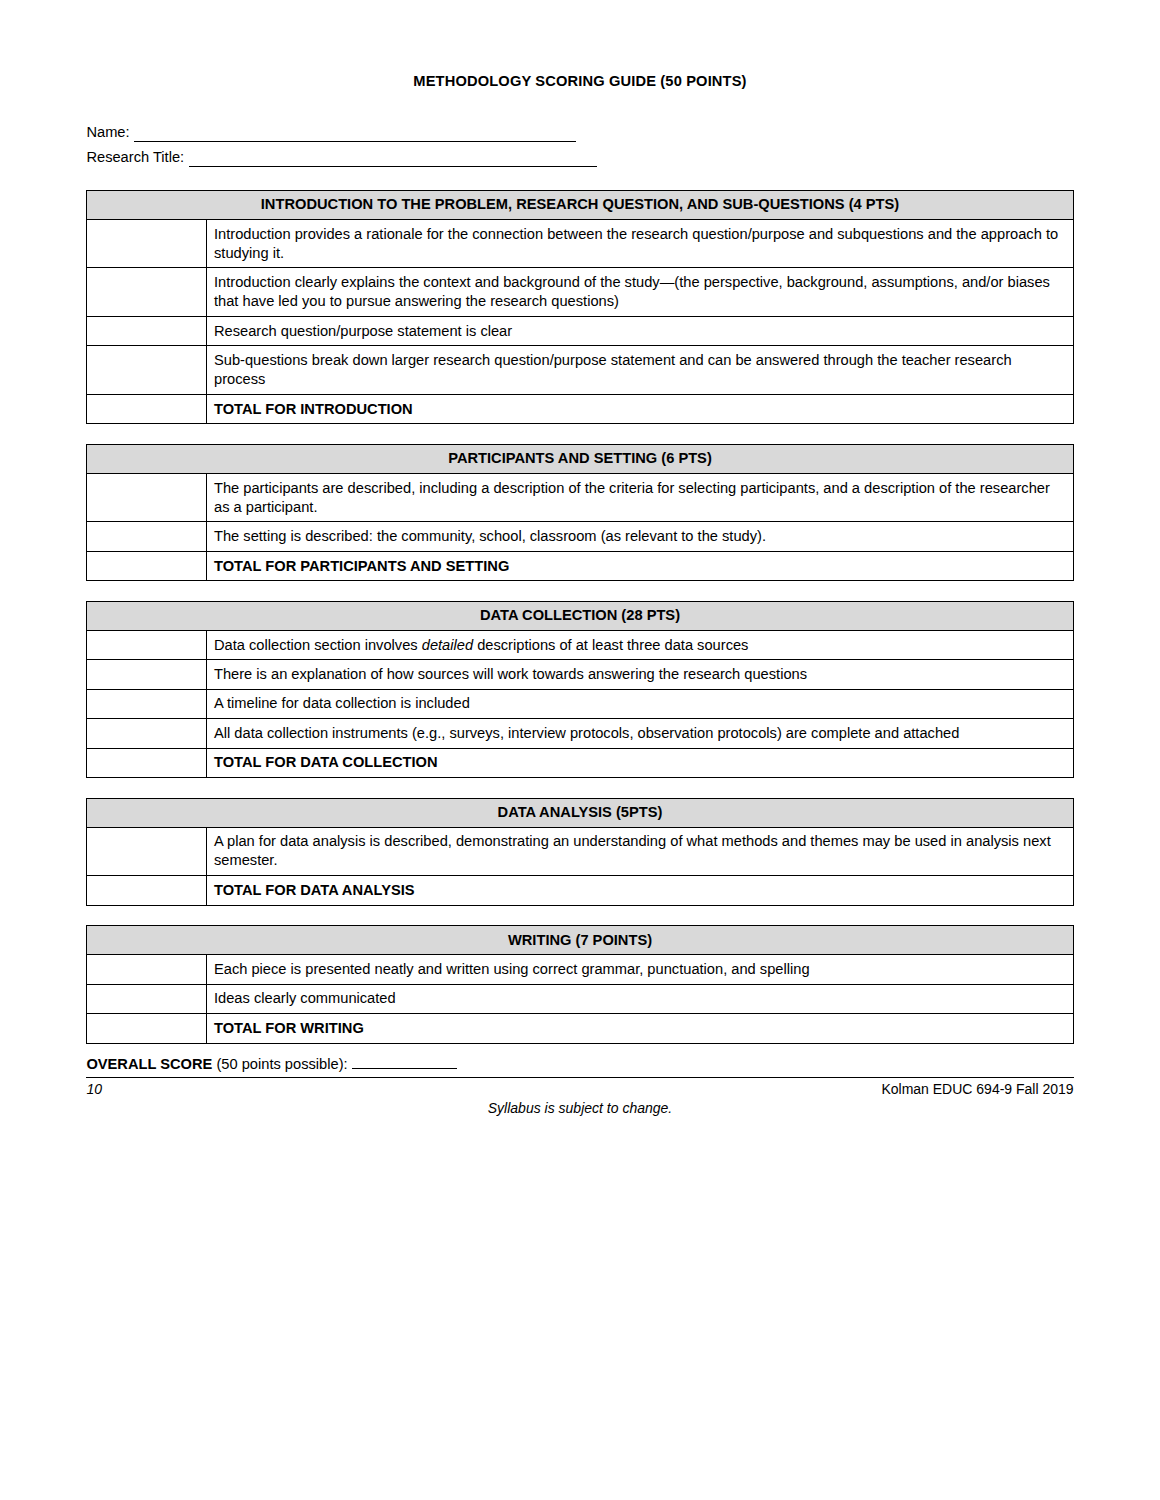METHODOLOGY SCORING GUIDE (50 POINTS)
Name:
Research Title:
| INTRODUCTION TO THE PROBLEM, RESEARCH QUESTION, AND SUB-QUESTIONS (4 PTS) |
| --- |
| | Introduction provides a rationale for the connection between the research question/purpose and subquestions and the approach to studying it. |
| | Introduction clearly explains the context and background of the study—(the perspective, background, assumptions, and/or biases that have led you to pursue answering the research questions) |
| | Research question/purpose statement is clear |
| | Sub-questions break down larger research question/purpose statement and can be answered through the teacher research process |
| | TOTAL FOR INTRODUCTION |
| PARTICIPANTS AND SETTING (6 PTS) |
| --- |
| | The participants are described, including a description of the criteria for selecting participants, and a description of the researcher as a participant. |
| | The setting is described: the community, school, classroom (as relevant to the study). |
| | TOTAL FOR PARTICIPANTS AND SETTING |
| DATA COLLECTION (28 PTS) |
| --- |
| | Data collection section involves detailed descriptions of at least three data sources |
| | There is an explanation of how sources will work towards answering the research questions |
| | A timeline for data collection is included |
| | All data collection instruments (e.g., surveys, interview protocols, observation protocols) are complete and attached |
| | TOTAL FOR DATA COLLECTION |
| DATA ANALYSIS (5PTS) |
| --- |
| | A plan for data analysis is described, demonstrating an understanding of what methods and themes may be used in analysis next semester. |
| | TOTAL FOR DATA ANALYSIS |
| WRITING (7 POINTS) |
| --- |
| | Each piece is presented neatly and written using correct grammar, punctuation, and spelling |
| | Ideas clearly communicated |
| | TOTAL FOR WRITING |
OVERALL SCORE (50 points possible):
10 Kolman EDUC 694-9 Fall 2019
Syllabus is subject to change.